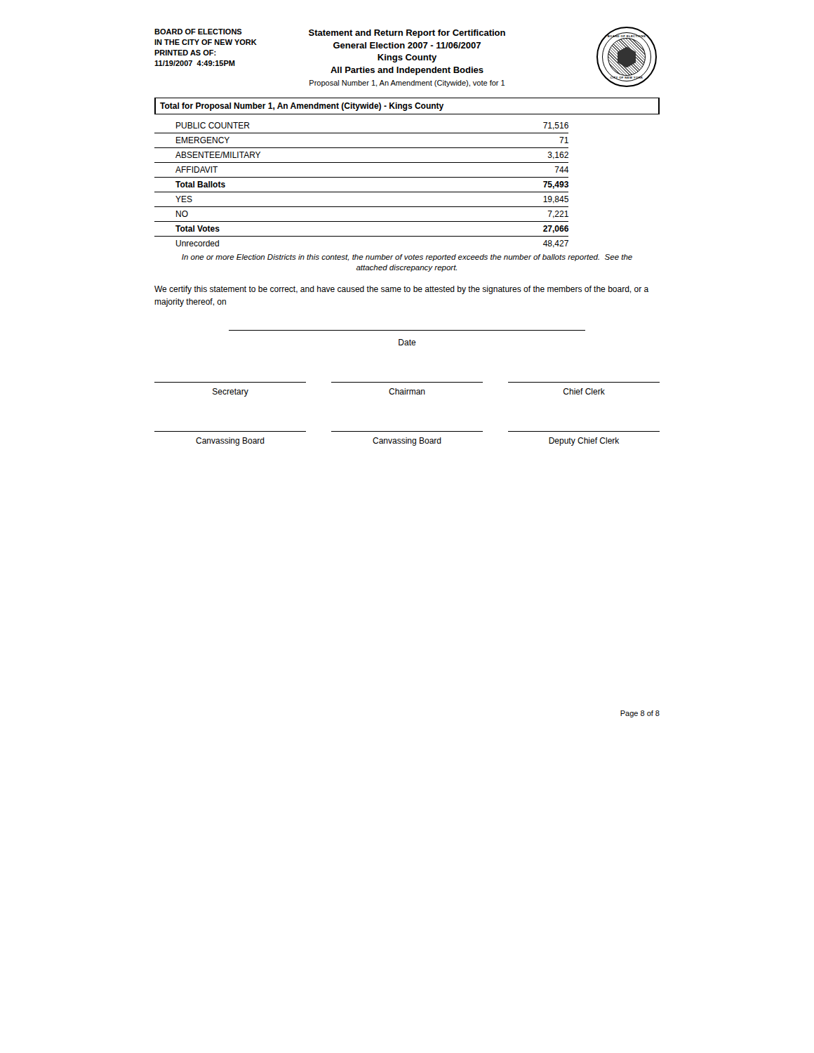BOARD OF ELECTIONS
IN THE CITY OF NEW YORK
PRINTED AS OF:
11/19/2007 4:49:15PM
Statement and Return Report for Certification
General Election 2007 - 11/06/2007
Kings County
All Parties and Independent Bodies
Proposal Number 1, An Amendment (Citywide), vote for 1
BOARD OF ELECTIONS
CITY OF NEW YORK
Total for Proposal Number 1, An Amendment (Citywide) - Kings County
| PUBLIC COUNTER | 71,516 | |
| EMERGENCY | 71 | |
| ABSENTEE/MILITARY | 3,162 | |
| AFFIDAVIT | 744 | |
| Total Ballots | 75,493 | |
| YES | 19,845 | |
| NO | 7,221 | |
| Total Votes | 27,066 | |
| Unrecorded | 48,427 | |
In one or more Election Districts in this contest, the number of votes reported exceeds the number of ballots reported. See the attached discrepancy report.
We certify this statement to be correct, and have caused the same to be attested by the signatures of the members of the board, or a majority thereof, on
Date
Secretary
Chairman
Chief Clerk
Canvassing Board
Canvassing Board
Deputy Chief Clerk
Page 8 of 8